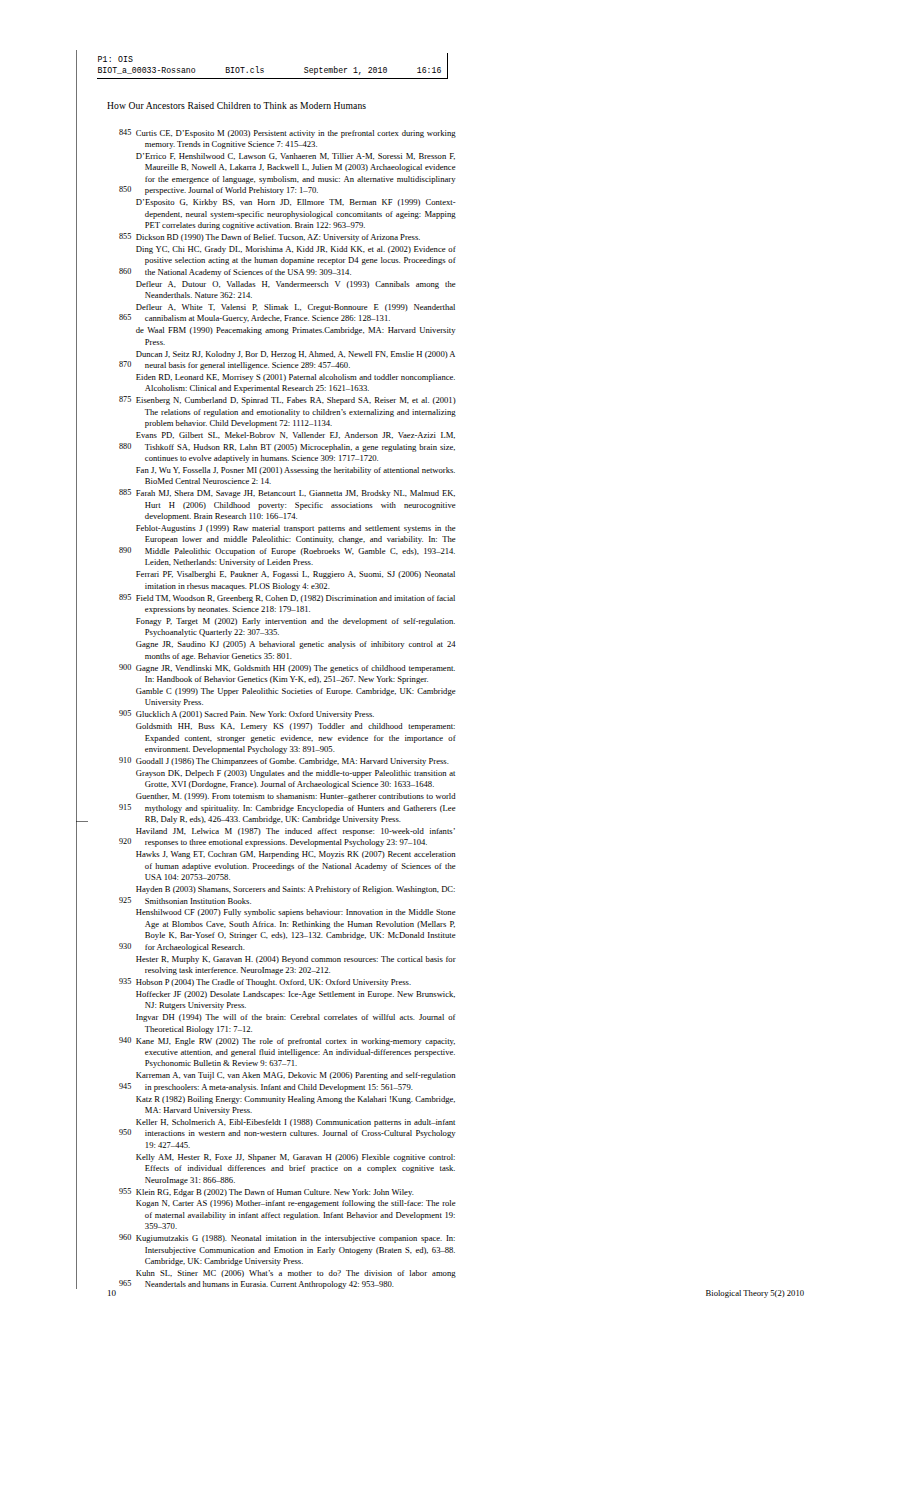P1: OIS
BIOT_a_00033-Rossano BIOT.cls September 1, 2010 16:16
How Our Ancestors Raised Children to Think as Modern Humans
845 Curtis CE, D’Esposito M (2003) Persistent activity in the prefrontal cortex during working memory. Trends in Cognitive Science 7: 415–423.
D’Errico F, Henshilwood C, Lawson G, Vanhaeren M, Tillier A-M, Soressi M, Bresson F, Maureille B, Nowell A, Lakarra J, Backwell L, Julien M (2003) Archaeological evidence for the emergence of language, symbolism, and music: An alternative multidisciplinary perspective. Journal of 850 World Prehistory 17: 1–70.
D’Esposito G, Kirkby BS, van Horn JD, Ellmore TM, Berman KF (1999) Context-dependent, neural system-specific neurophysiological concomitants of ageing: Mapping PET correlates during cognitive activation. Brain 122: 963–979.
855 Dickson BD (1990) The Dawn of Belief. Tucson, AZ: University of Arizona Press.
Ding YC, Chi HC, Grady DL, Morishima A, Kidd JR, Kidd KK, et al. (2002) Evidence of positive selection acting at the human dopamine receptor D4 gene locus. Proceedings of the National Academy of Sciences of the USA 86099: 309–314.
Defleur A, Dutour O, Valladas H, Vandermeersch V (1993) Cannibals among the Neanderthals. Nature 362: 214.
Defleur A, White T, Valensi P, Slimak L, Cregut-Bonnoure E (1999) Neanderthal cannibalism at Moula-Guercy, Ardeche, France. Science 286: 865128–131.
de Waal FBM (1990) Peacemaking among Primates.Cambridge, MA: Harvard University Press.
Duncan J, Seitz RJ, Kolodny J, Bor D, Herzog H, Ahmed, A, Newell FN, Emslie H (2000) A neural basis for general intelligence. Science 289: 870457–460.
Eiden RD, Leonard KE, Morrisey S (2001) Paternal alcoholism and toddler noncompliance. Alcoholism: Clinical and Experimental Research 25: 1621–1633.
Eisenberg N, Cumberland D, Spinrad TL, Fabes RA, Shepard SA, Reiser M, 875et al. (2001) The relations of regulation and emotionality to children’s externalizing and internalizing problem behavior. Child Development 72: 1112–1134.
Evans PD, Gilbert SL, Mekel-Bobrov N, Vallender EJ, Anderson JR, Vaez-Azizi LM, Tishkoff SA, Hudson RR, Lahn BT (2005) Microcephalin, 880a gene regulating brain size, continues to evolve adaptively in humans. Science 309: 1717–1720.
Fan J, Wu Y, Fossella J, Posner MI (2001) Assessing the heritability of attentional networks. BioMed Central Neuroscience 2: 14.
Farah MJ, Shera DM, Savage JH, Betancourt L, Giannetta JM, Brodsky NL, 885 Malmud EK, Hurt H (2006) Childhood poverty: Specific associations with neurocognitive development. Brain Research 110: 166–174.
Feblot-Augustins J (1999) Raw material transport patterns and settlement systems in the European lower and middle Paleolithic: Continuity, change, and variability. In: The Middle Paleolithic Occupation of Europe (Roe890broeks W, Gamble C, eds), 193–214. Leiden, Netherlands: University of Leiden Press.
Ferrari PF, Visalberghi E, Paukner A, Fogassi L, Ruggiero A, Suomi, SJ (2006) Neonatal imitation in rhesus macaques. PLOS Biology 4: e302.
Field TM, Woodson R, Greenberg R, Cohen D, (1982) Discrimination and 895imitation of facial expressions by neonates. Science 218: 179–181.
Fonagy P, Target M (2002) Early intervention and the development of self-regulation. Psychoanalytic Quarterly 22: 307–335.
Gagne JR, Saudino KJ (2005) A behavioral genetic analysis of inhibitory control at 24 months of age. Behavior Genetics 35: 801.
900 Gagne JR, Vendlinski MK, Goldsmith HH (2009) The genetics of childhood temperament. In: Handbook of Behavior Genetics (Kim Y-K, ed), 251–267. New York: Springer.
Gamble C (1999) The Upper Paleolithic Societies of Europe. Cambridge, UK: Cambridge University Press.
Glucklich A (2001) Sacred Pain. New York: Oxford University Press. 905
Goldsmith HH, Buss KA, Lemery KS (1997) Toddler and childhood temperament: Expanded content, stronger genetic evidence, new evidence for the importance of environment. Developmental Psychology 33: 891–905.
Goodall J (1986) The Chimpanzees of Gombe. Cambridge, MA: Harvard University Press. 910
Grayson DK, Delpech F (2003) Ungulates and the middle-to-upper Paleolithic transition at Grotte, XVI (Dordogne, France). Journal of Archaeological Science 30: 1633–1648.
Guenther, M. (1999). From totemism to shamanism: Hunter–gatherer contributions to world mythology and spirituality. In: Cambridge Encyclopedia 915of Hunters and Gatherers (Lee RB, Daly R, eds), 426–433. Cambridge, UK: Cambridge University Press.
Haviland JM, Lelwica M (1987) The induced affect response: 10-week-old infants’ responses to three emotional expressions. Developmental Psychology 23: 97–104. 920
Hawks J, Wang ET, Cochran GM, Harpending HC, Moyzis RK (2007) Recent acceleration of human adaptive evolution. Proceedings of the National Academy of Sciences of the USA 104: 20753–20758.
Hayden B (2003) Shamans, Sorcerers and Saints: A Prehistory of Religion. Washington, DC: Smithsonian Institution Books. 925
Henshilwood CF (2007) Fully symbolic sapiens behaviour: Innovation in the Middle Stone Age at Blombos Cave, South Africa. In: Rethinking the Human Revolution (Mellars P, Boyle K, Bar-Yosef O, Stringer C, eds), 123–132. Cambridge, UK: McDonald Institute for Archaeological Research. 930
Hester R, Murphy K, Garavan H. (2004) Beyond common resources: The cortical basis for resolving task interference. NeuroImage 23: 202–212.
Hobson P (2004) The Cradle of Thought. Oxford, UK: Oxford University Press. 935
Hoffecker JF (2002) Desolate Landscapes: Ice-Age Settlement in Europe. New Brunswick, NJ: Rutgers University Press.
Ingvar DH (1994) The will of the brain: Cerebral correlates of willful acts. Journal of Theoretical Biology 171: 7–12.
Kane MJ, Engle RW (2002) The role of prefrontal cortex in working-memory 940capacity, executive attention, and general fluid intelligence: An individual-differences perspective. Psychonomic Bulletin & Review 9: 637–71.
Karreman A, van Tuijl C, van Aken MAG, Dekovic M (2006) Parenting and self-regulation in preschoolers: A meta-analysis. Infant and Child 945 Development 15: 561–579.
Katz R (1982) Boiling Energy: Community Healing Among the Kalahari !Kung. Cambridge, MA: Harvard University Press.
Keller H, Scholmerich A, Eibl-Eibesfeldt I (1988) Communication patterns in adult–infant interactions in western and non-western cultures. Journal 950of Cross-Cultural Psychology 19: 427–445.
Kelly AM, Hester R, Foxe JJ, Shpaner M, Garavan H (2006) Flexible cognitive control: Effects of individual differences and brief practice on a complex cognitive task. NeuroImage 31: 866–886.
Klein RG, Edgar B (2002) The Dawn of Human Culture. New York: John 955 Wiley.
Kogan N, Carter AS (1996) Mother–infant re-engagement following the still-face: The role of maternal availability in infant affect regulation. Infant Behavior and Development 19: 359–370.
Kugiumutzakis G (1988). Neonatal imitation in the intersubjective companion 960space. In: Intersubjective Communication and Emotion in Early Ontogeny (Braten S, ed), 63–88. Cambridge, UK: Cambridge University Press.
Kuhn SL, Stiner MC (2006) What’s a mother to do? The division of labor among Neandertals and humans in Eurasia. Current Anthropology 42: 953–980. 965
10
Biological Theory 5(2) 2010